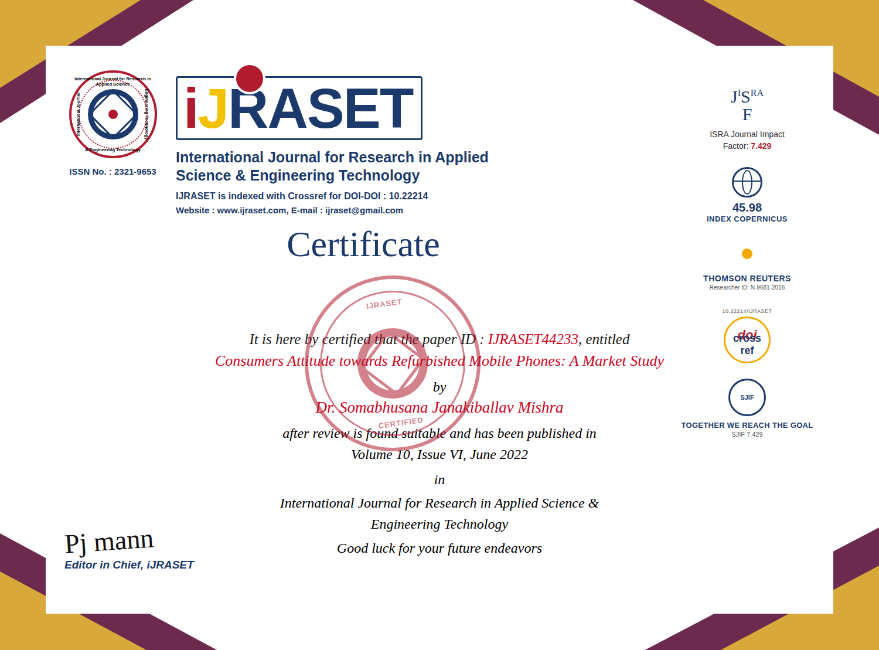International Journal for Research in Applied Science
& Engineering Technology
International Journal
Engineering Technology
ISSN No. : 2321-9653
iJRASET
International Journal for Research in Applied
Science & Engineering Technology
IJRASET is indexed with Crossref for DOI-DOI : 10.22214
Website : www.ijraset.com, E-mail : ijraset@gmail.com
Certificate
JISRA
F
ISRA Journal Impact
Factor: 7.429
45.98
INDEX COPERNICUS
THOMSON REUTERS
Researcher ID: N-9681-2016
10.22214/IJRASET
doi
cross
ref
TOGETHER WE REACH THE GOAL
SJIF 7.429
IJRASET
CERTIFIED
It is here by certified that the paper ID : IJRASET44233, entitled
Consumers Attitude towards Refurbished Mobile Phones: A Market Study
by
Dr. Somabhusana Janakiballav Mishra
after review is found suitable and has been published in
Volume 10, Issue VI, June 2022
in
International Journal for Research in Applied Science &
Engineering Technology
Good luck for your future endeavors
Pj mann
Editor in Chief, iJRASET